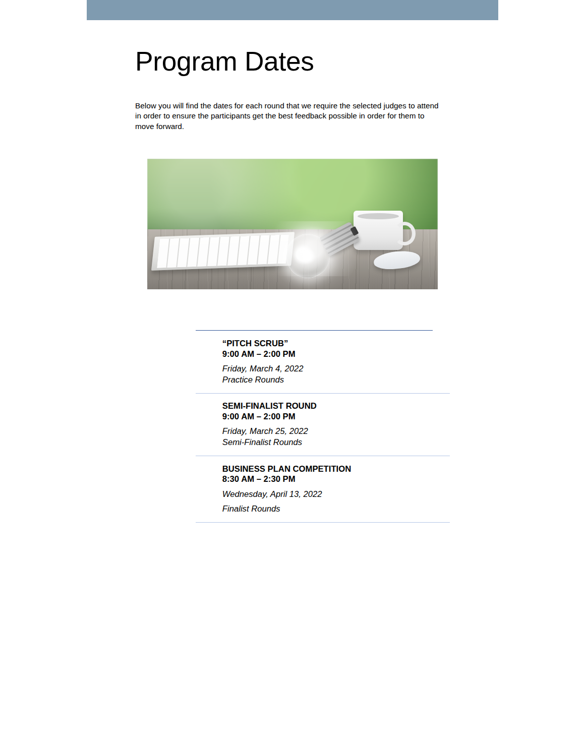Program Dates
Below you will find the dates for each round that we require the selected judges to attend in order to ensure the participants get the best feedback possible in order for them to move forward.
“PITCH SCRUB”
9:00 AM – 2:00 PM
Friday, March 4, 2022 Practice Rounds
SEMI-FINALIST ROUND
9:00 AM – 2:00 PM
Friday, March 25, 2022 Semi-Finalist Rounds
BUSINESS PLAN COMPETITION
8:30 AM – 2:30 PM
Wednesday, April 13, 2022
Finalist Rounds